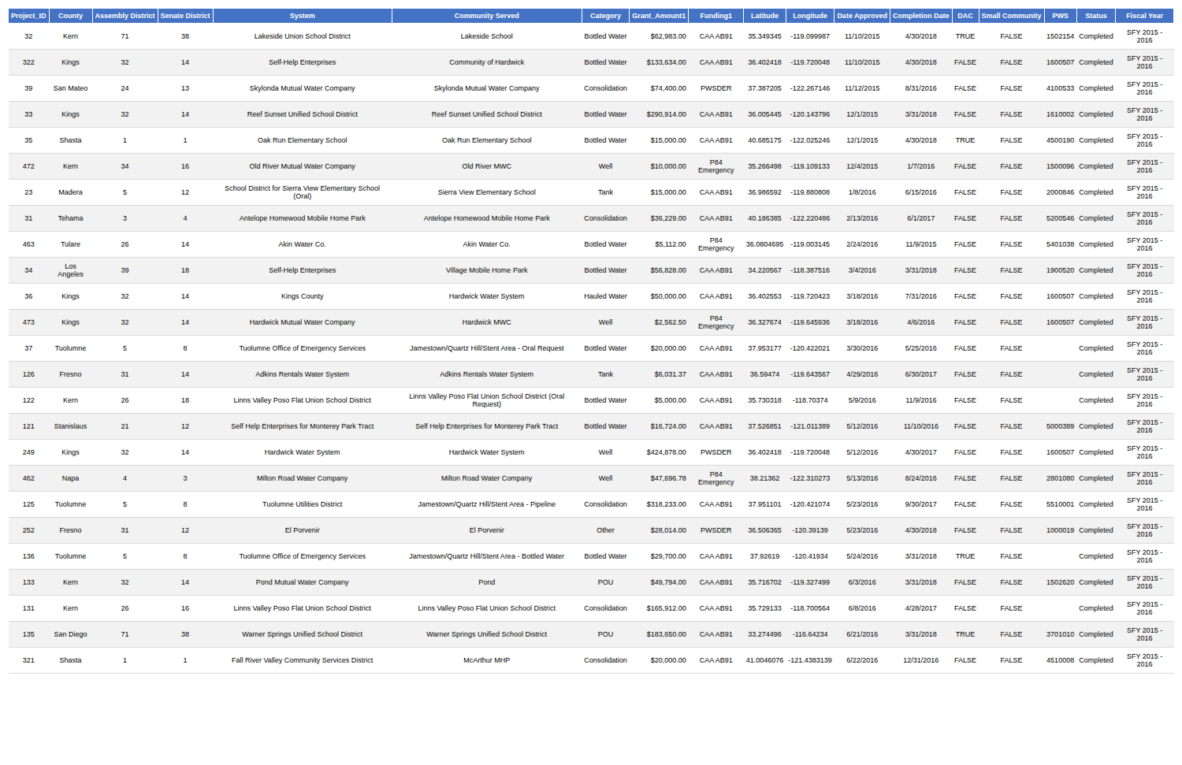| Project_ID | County | Assembly District | Senate District | System | Community Served | Category | Grant_Amount1 | Funding1 | Latitude | Longitude | Date Approved | Completion Date | DAC | Small Community | PWS | Status | Fiscal Year |
| --- | --- | --- | --- | --- | --- | --- | --- | --- | --- | --- | --- | --- | --- | --- | --- | --- | --- |
| 32 | Kern | 71 | 38 | Lakeside Union School District | Lakeside School | Bottled Water | $62,983.00 | CAA AB91 | 35.349345 | -119.099987 | 11/10/2015 | 4/30/2018 | TRUE | FALSE | 1502154 | Completed | SFY 2015 - 2016 |
| 322 | Kings | 32 | 14 | Self-Help Enterprises | Community of Hardwick | Bottled Water | $133,634.00 | CAA AB91 | 36.402418 | -119.720048 | 11/10/2015 | 4/30/2018 | FALSE | FALSE | 1600507 | Completed | SFY 2015 - 2016 |
| 39 | San Mateo | 24 | 13 | Skylonda Mutual Water Company | Skylonda Mutual Water Company | Consolidation | $74,400.00 | PWSDER | 37.387205 | -122.267146 | 11/12/2015 | 8/31/2016 | FALSE | FALSE | 4100533 | Completed | SFY 2015 - 2016 |
| 33 | Kings | 32 | 14 | Reef Sunset Unified School District | Reef Sunset Unified School District | Bottled Water | $290,914.00 | CAA AB91 | 36.005445 | -120.143796 | 12/1/2015 | 3/31/2018 | FALSE | FALSE | 1610002 | Completed | SFY 2015 - 2016 |
| 35 | Shasta | 1 | 1 | Oak Run Elementary School | Oak Run Elementary School | Bottled Water | $15,000.00 | CAA AB91 | 40.685175 | -122.025246 | 12/1/2015 | 4/30/2018 | TRUE | FALSE | 4500190 | Completed | SFY 2015 - 2016 |
| 472 | Kern | 34 | 16 | Old River Mutual Water Company | Old River MWC | Well | $10,000.00 | P84 Emergency | 35.266498 | -119.109133 | 12/4/2015 | 1/7/2016 | FALSE | FALSE | 1500096 | Completed | SFY 2015 - 2016 |
| 23 | Madera | 5 | 12 | School District for Sierra View Elementary School (Oral) | Sierra View Elementary School | Tank | $15,000.00 | CAA AB91 | 36.986592 | -119.880808 | 1/8/2016 | 6/15/2016 | FALSE | FALSE | 2000846 | Completed | SFY 2015 - 2016 |
| 31 | Tehama | 3 | 4 | Antelope Homewood Mobile Home Park | Antelope Homewood Mobile Home Park | Consolidation | $36,229.00 | CAA AB91 | 40.186385 | -122.220486 | 2/13/2016 | 6/1/2017 | FALSE | FALSE | 5200546 | Completed | SFY 2015 - 2016 |
| 463 | Tulare | 26 | 14 | Akin Water Co. | Akin Water Co. | Bottled Water | $5,112.00 | P84 Emergency | 36.0804695 | -119.003145 | 2/24/2016 | 11/9/2015 | FALSE | FALSE | 5401038 | Completed | SFY 2015 - 2016 |
| 34 | Los Angeles | 39 | 18 | Self-Help Enterprises | Village Mobile Home Park | Bottled Water | $56,828.00 | CAA AB91 | 34.220567 | -118.387516 | 3/4/2016 | 3/31/2018 | FALSE | FALSE | 1900520 | Completed | SFY 2015 - 2016 |
| 36 | Kings | 32 | 14 | Kings County | Hardwick Water System | Hauled Water | $50,000.00 | CAA AB91 | 36.402553 | -119.720423 | 3/18/2016 | 7/31/2016 | FALSE | FALSE | 1600507 | Completed | SFY 2015 - 2016 |
| 473 | Kings | 32 | 14 | Hardwick Mutual Water Company | Hardwick MWC | Well | $2,562.50 | P84 Emergency | 36.327674 | -119.645936 | 3/18/2016 | 4/6/2016 | FALSE | FALSE | 1600507 | Completed | SFY 2015 - 2016 |
| 37 | Tuolumne | 5 | 8 | Tuolumne Office of Emergency Services | Jamestown/Quartz Hill/Stent Area - Oral Request | Bottled Water | $20,000.00 | CAA AB91 | 37.953177 | -120.422021 | 3/30/2016 | 5/25/2016 | FALSE | FALSE | | Completed | SFY 2015 - 2016 |
| 126 | Fresno | 31 | 14 | Adkins Rentals Water System | Adkins Rentals Water System | Tank | $6,031.37 | CAA AB91 | 36.59474 | -119.643567 | 4/29/2016 | 6/30/2017 | FALSE | FALSE | | Completed | SFY 2015 - 2016 |
| 122 | Kern | 26 | 18 | Linns Valley Poso Flat Union School District | Linns Valley Poso Flat Union School District (Oral Request) | Bottled Water | $5,000.00 | CAA AB91 | 35.730318 | -118.70374 | 5/9/2016 | 11/9/2016 | FALSE | FALSE | | Completed | SFY 2015 - 2016 |
| 121 | Stanislaus | 21 | 12 | Self Help Enterprises for Monterey Park Tract | Self Help Enterprises for Monterey Park Tract | Bottled Water | $16,724.00 | CAA AB91 | 37.526851 | -121.011389 | 5/12/2016 | 11/10/2016 | FALSE | FALSE | 5000389 | Completed | SFY 2015 - 2016 |
| 249 | Kings | 32 | 14 | Hardwick Water System | Hardwick Water System | Well | $424,878.00 | PWSDER | 36.402418 | -119.720048 | 5/12/2016 | 4/30/2017 | FALSE | FALSE | 1600507 | Completed | SFY 2015 - 2016 |
| 462 | Napa | 4 | 3 | Milton Road Water Company | Milton Road Water Company | Well | $47,696.78 | P84 Emergency | 38.21362 | -122.310273 | 5/13/2016 | 8/24/2016 | FALSE | FALSE | 2801080 | Completed | SFY 2015 - 2016 |
| 125 | Tuolumne | 5 | 8 | Tuolumne Utilities District | Jamestown/Quartz Hill/Stent Area - Pipeline | Consolidation | $318,233.00 | CAA AB91 | 37.951101 | -120.421074 | 5/23/2016 | 9/30/2017 | FALSE | FALSE | 5510001 | Completed | SFY 2015 - 2016 |
| 252 | Fresno | 31 | 12 | El Porvenir | El Porvenir | Other | $28,014.00 | PWSDER | 36.506365 | -120.39139 | 5/23/2016 | 4/30/2018 | FALSE | FALSE | 1000019 | Completed | SFY 2015 - 2016 |
| 136 | Tuolumne | 5 | 8 | Tuolumne Office of Emergency Services | Jamestown/Quartz Hill/Stent Area - Bottled Water | Bottled Water | $29,700.00 | CAA AB91 | 37.92619 | -120.41934 | 5/24/2016 | 3/31/2018 | TRUE | FALSE | | Completed | SFY 2015 - 2016 |
| 133 | Kern | 32 | 14 | Pond Mutual Water Company | Pond | POU | $49,794.00 | CAA AB91 | 35.716702 | -119.327499 | 6/3/2016 | 3/31/2018 | FALSE | FALSE | 1502620 | Completed | SFY 2015 - 2016 |
| 131 | Kern | 26 | 16 | Linns Valley Poso Flat Union School District | Linns Valley Poso Flat Union School District | Consolidation | $165,912.00 | CAA AB91 | 35.729133 | -118.700564 | 6/8/2016 | 4/28/2017 | FALSE | FALSE | | Completed | SFY 2015 - 2016 |
| 135 | San Diego | 71 | 38 | Warner Springs Unified School District | Warner Springs Unified School District | POU | $183,650.00 | CAA AB91 | 33.274496 | -116.64234 | 6/21/2016 | 3/31/2018 | TRUE | FALSE | 3701010 | Completed | SFY 2015 - 2016 |
| 321 | Shasta | 1 | 1 | Fall River Valley Community Services District | McArthur MHP | Consolidation | $20,000.00 | CAA AB91 | 41.0046076 | -121.4383139 | 6/22/2016 | 12/31/2016 | FALSE | FALSE | 4510008 | Completed | SFY 2015 - 2016 |